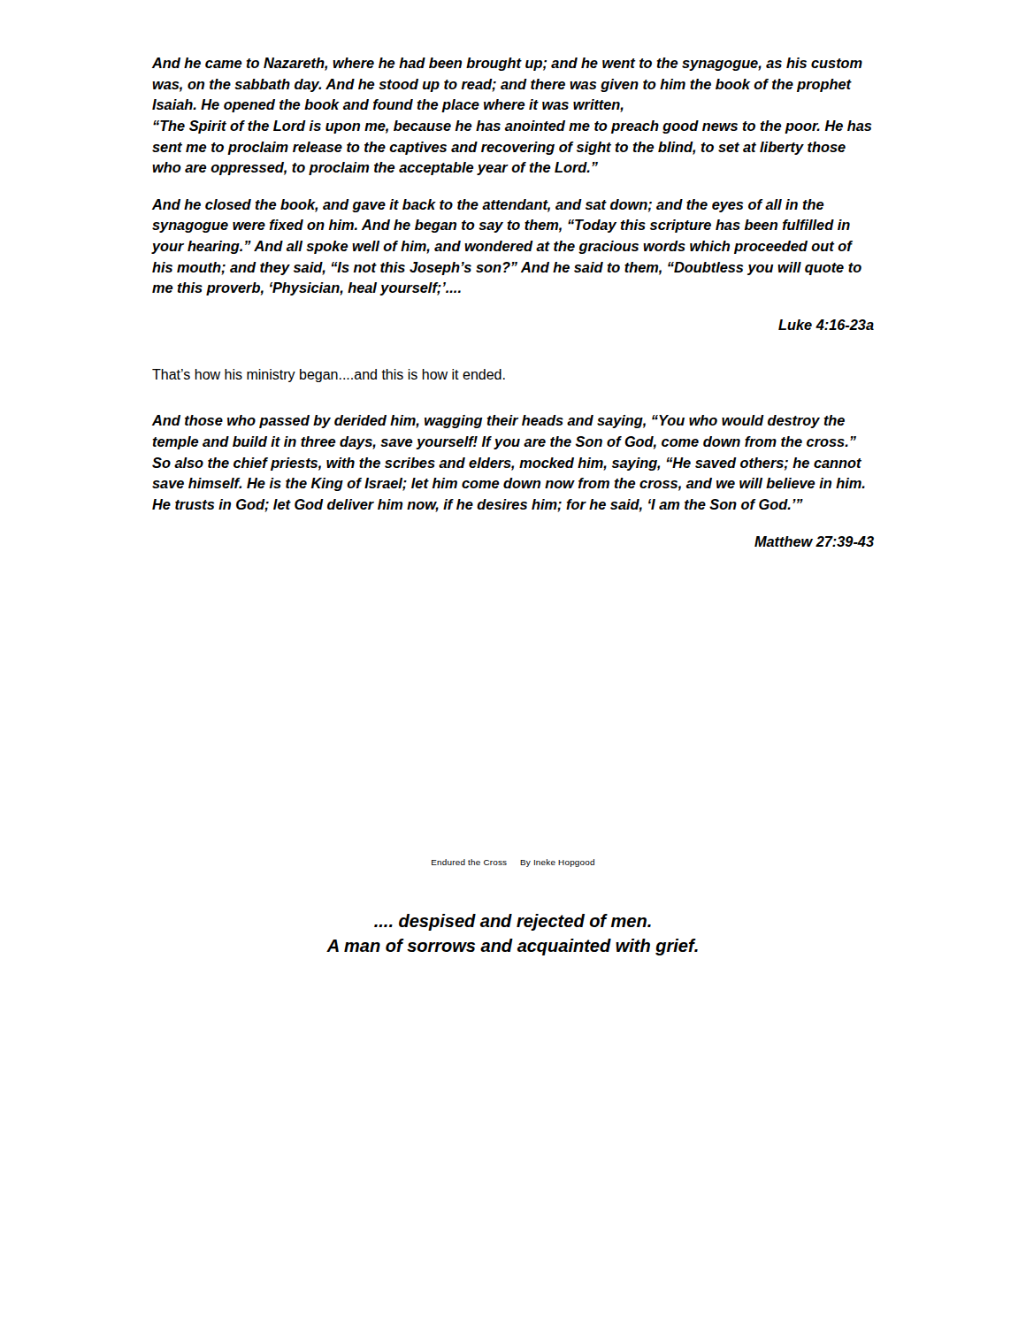And he came to Nazareth, where he had been brought up; and he went to the synagogue, as his custom was, on the sabbath day. And he stood up to read; and there was given to him the book of the prophet Isaiah. He opened the book and found the place where it was written,
“The Spirit of the Lord is upon me, because he has anointed me to preach good news to the poor. He has sent me to proclaim release to the captives and recovering of sight to the blind, to set at liberty those who are oppressed, to proclaim the acceptable year of the Lord.”
And he closed the book, and gave it back to the attendant, and sat down; and the eyes of all in the synagogue were fixed on him. And he began to say to them, “Today this scripture has been fulfilled in your hearing.” And all spoke well of him, and wondered at the gracious words which proceeded out of his mouth; and they said, “Is not this Joseph’s son?” And he said to them, “Doubtless you will quote to me this proverb, ‘Physician, heal yourself;’....
Luke 4:16-23a
That’s how his ministry began....and this is how it ended.
And those who passed by derided him, wagging their heads and saying, “You who would destroy the temple and build it in three days, save yourself! If you are the Son of God, come down from the cross.” So also the chief priests, with the scribes and elders, mocked him, saying, “He saved others; he cannot save himself. He is the King of Israel; let him come down now from the cross, and we will believe in him. He trusts in God; let God deliver him now, if he desires him; for he said, ‘I am the Son of God.’”
Matthew 27:39-43
Endured the Cross By Ineke Hopgood
.... despised and rejected of men.
A man of sorrows and acquainted with grief.